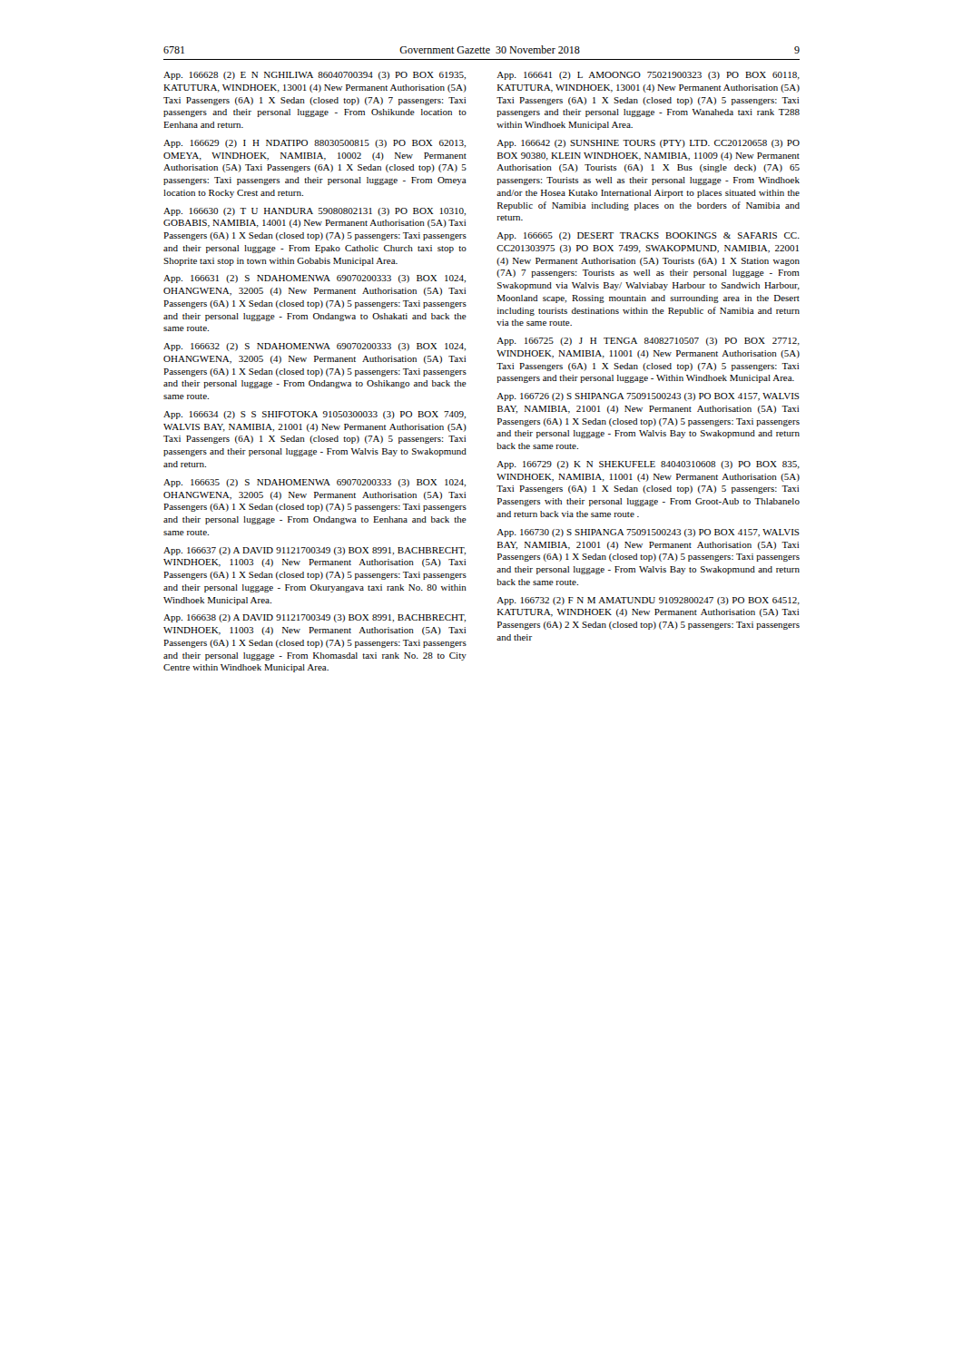6781
Government Gazette 30 November 2018
9
App. 166628 (2) E N NGHILIWA 86040700394 (3) PO BOX 61935, KATUTURA, WINDHOEK, 13001 (4) New Permanent Authorisation (5A) Taxi Passengers (6A) 1 X Sedan (closed top) (7A) 7 passengers: Taxi passengers and their personal luggage - From Oshikunde location to Eenhana and return.
App. 166629 (2) I H NDATIPO 88030500815 (3) PO BOX 62013, OMEYA, WINDHOEK, NAMIBIA, 10002 (4) New Permanent Authorisation (5A) Taxi Passengers (6A) 1 X Sedan (closed top) (7A) 5 passengers: Taxi passengers and their personal luggage - From Omeya location to Rocky Crest and return.
App. 166630 (2) T U HANDURA 59080802131 (3) PO BOX 10310, GOBABIS, NAMIBIA, 14001 (4) New Permanent Authorisation (5A) Taxi Passengers (6A) 1 X Sedan (closed top) (7A) 5 passengers: Taxi passengers and their personal luggage - From Epako Catholic Church taxi stop to Shoprite taxi stop in town within Gobabis Municipal Area.
App. 166631 (2) S NDAHOMENWA 69070200333 (3) BOX 1024, OHANGWENA, 32005 (4) New Permanent Authorisation (5A) Taxi Passengers (6A) 1 X Sedan (closed top) (7A) 5 passengers: Taxi passengers and their personal luggage - From Ondangwa to Oshakati and back the same route.
App. 166632 (2) S NDAHOMENWA 69070200333 (3) BOX 1024, OHANGWENA, 32005 (4) New Permanent Authorisation (5A) Taxi Passengers (6A) 1 X Sedan (closed top) (7A) 5 passengers: Taxi passengers and their personal luggage - From Ondangwa to Oshikango and back the same route.
App. 166634 (2) S S SHIFOTOKA 91050300033 (3) PO BOX 7409, WALVIS BAY, NAMIBIA, 21001 (4) New Permanent Authorisation (5A) Taxi Passengers (6A) 1 X Sedan (closed top) (7A) 5 passengers: Taxi passengers and their personal luggage - From Walvis Bay to Swakopmund and return.
App. 166635 (2) S NDAHOMENWA 69070200333 (3) BOX 1024, OHANGWENA, 32005 (4) New Permanent Authorisation (5A) Taxi Passengers (6A) 1 X Sedan (closed top) (7A) 5 passengers: Taxi passengers and their personal luggage - From Ondangwa to Eenhana and back the same route.
App. 166637 (2) A DAVID 91121700349 (3) BOX 8991, BACHBRECHT, WINDHOEK, 11003 (4) New Permanent Authorisation (5A) Taxi Passengers (6A) 1 X Sedan (closed top) (7A) 5 passengers: Taxi passengers and their personal luggage - From Okuryangava taxi rank No. 80 within Windhoek Municipal Area.
App. 166638 (2) A DAVID 91121700349 (3) BOX 8991, BACHBRECHT, WINDHOEK, 11003 (4) New Permanent Authorisation (5A) Taxi Passengers (6A) 1 X Sedan (closed top) (7A) 5 passengers: Taxi passengers and their personal luggage - From Khomasdal taxi rank No. 28 to City Centre within Windhoek Municipal Area.
App. 166641 (2) L AMOONGO 75021900323 (3) PO BOX 60118, KATUTURA, WINDHOEK, 13001 (4) New Permanent Authorisation (5A) Taxi Passengers (6A) 1 X Sedan (closed top) (7A) 5 passengers: Taxi passengers and their personal luggage - From Wanaheda taxi rank T288 within Windhoek Municipal Area.
App. 166642 (2) SUNSHINE TOURS (PTY) LTD. CC20120658 (3) PO BOX 90380, KLEIN WINDHOEK, NAMIBIA, 11009 (4) New Permanent Authorisation (5A) Tourists (6A) 1 X Bus (single deck) (7A) 65 passengers: Tourists as well as their personal luggage - From Windhoek and/or the Hosea Kutako International Airport to places situated within the Republic of Namibia including places on the borders of Namibia and return.
App. 166665 (2) DESERT TRACKS BOOKINGS & SAFARIS CC. CC201303975 (3) PO BOX 7499, SWAKOPMUND, NAMIBIA, 22001 (4) New Permanent Authorisation (5A) Tourists (6A) 1 X Station wagon (7A) 7 passengers: Tourists as well as their personal luggage - From Swakopmund via Walvis Bay/ Walviabay Harbour to Sandwich Harbour, Moonland scape, Rossing mountain and surrounding area in the Desert including tourists destinations within the Republic of Namibia and return via the same route.
App. 166725 (2) J H TENGA 84082710507 (3) PO BOX 27712, WINDHOEK, NAMIBIA, 11001 (4) New Permanent Authorisation (5A) Taxi Passengers (6A) 1 X Sedan (closed top) (7A) 5 passengers: Taxi passengers and their personal luggage - Within Windhoek Municipal Area.
App. 166726 (2) S SHIPANGA 75091500243 (3) PO BOX 4157, WALVIS BAY, NAMIBIA, 21001 (4) New Permanent Authorisation (5A) Taxi Passengers (6A) 1 X Sedan (closed top) (7A) 5 passengers: Taxi passengers and their personal luggage - From Walvis Bay to Swakopmund and return back the same route.
App. 166729 (2) K N SHEKUFELE 84040310608 (3) PO BOX 835, WINDHOEK, NAMIBIA, 11001 (4) New Permanent Authorisation (5A) Taxi Passengers (6A) 1 X Sedan (closed top) (7A) 5 passengers: Taxi Passengers with their personal luggage - From Groot-Aub to Thlabanelo and return back via the same route .
App. 166730 (2) S SHIPANGA 75091500243 (3) PO BOX 4157, WALVIS BAY, NAMIBIA, 21001 (4) New Permanent Authorisation (5A) Taxi Passengers (6A) 1 X Sedan (closed top) (7A) 5 passengers: Taxi passengers and their personal luggage - From Walvis Bay to Swakopmund and return back the same route.
App. 166732 (2) F N M AMATUNDU 91092800247 (3) PO BOX 64512, KATUTURA, WINDHOEK (4) New Permanent Authorisation (5A) Taxi Passengers (6A) 2 X Sedan (closed top) (7A) 5 passengers: Taxi passengers and their